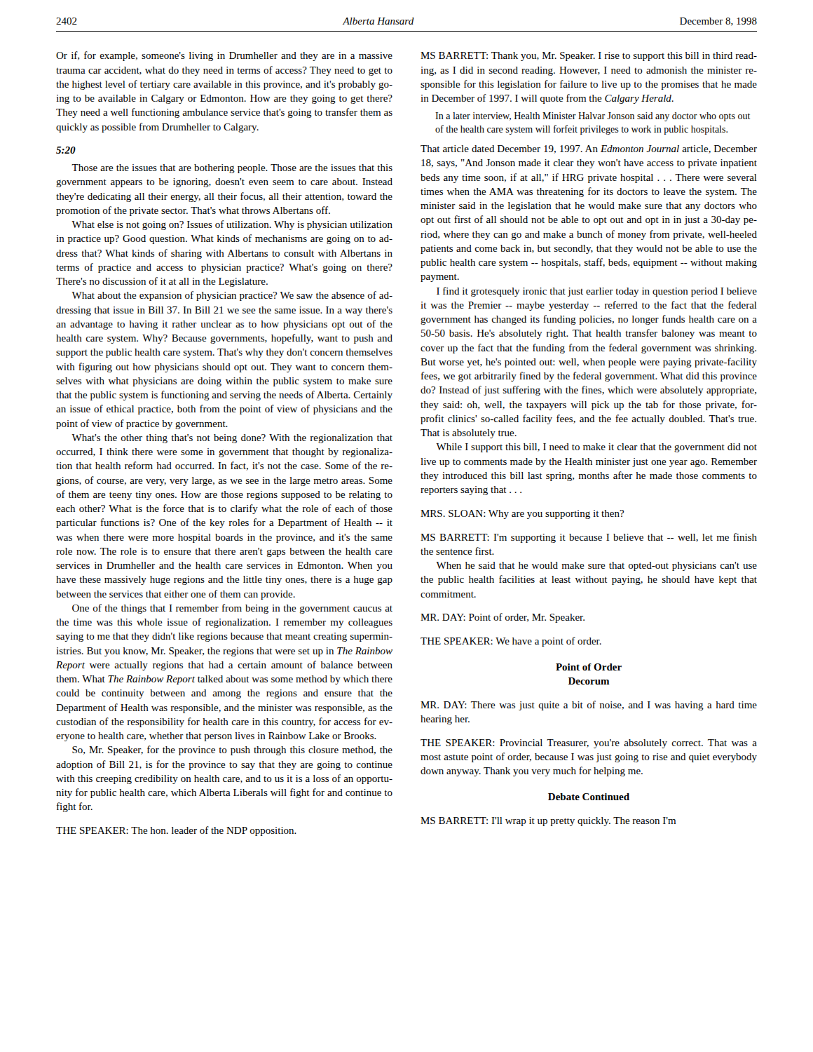2402 Alberta Hansard December 8, 1998
Or if, for example, someone's living in Drumheller and they are in a massive trauma car accident, what do they need in terms of access? They need to get to the highest level of tertiary care available in this province, and it's probably going to be available in Calgary or Edmonton. How are they going to get there? They need a well functioning ambulance service that's going to transfer them as quickly as possible from Drumheller to Calgary.
5:20
Those are the issues that are bothering people. Those are the issues that this government appears to be ignoring, doesn't even seem to care about. Instead they're dedicating all their energy, all their focus, all their attention, toward the promotion of the private sector. That's what throws Albertans off.
What else is not going on? Issues of utilization. Why is physician utilization in practice up? Good question. What kinds of mechanisms are going on to address that? What kinds of sharing with Albertans to consult with Albertans in terms of practice and access to physician practice? What's going on there? There's no discussion of it at all in the Legislature.
What about the expansion of physician practice? We saw the absence of addressing that issue in Bill 37. In Bill 21 we see the same issue. In a way there's an advantage to having it rather unclear as to how physicians opt out of the health care system. Why? Because governments, hopefully, want to push and support the public health care system. That's why they don't concern themselves with figuring out how physicians should opt out. They want to concern themselves with what physicians are doing within the public system to make sure that the public system is functioning and serving the needs of Alberta. Certainly an issue of ethical practice, both from the point of view of physicians and the point of view of practice by government.
What's the other thing that's not being done? With the regionalization that occurred, I think there were some in government that thought by regionalization that health reform had occurred. In fact, it's not the case. Some of the regions, of course, are very, very large, as we see in the large metro areas. Some of them are teeny tiny ones. How are those regions supposed to be relating to each other? What is the force that is to clarify what the role of each of those particular functions is? One of the key roles for a Department of Health -- it was when there were more hospital boards in the province, and it's the same role now. The role is to ensure that there aren't gaps between the health care services in Drumheller and the health care services in Edmonton. When you have these massively huge regions and the little tiny ones, there is a huge gap between the services that either one of them can provide.
One of the things that I remember from being in the government caucus at the time was this whole issue of regionalization. I remember my colleagues saying to me that they didn't like regions because that meant creating superministries. But you know, Mr. Speaker, the regions that were set up in The Rainbow Report were actually regions that had a certain amount of balance between them. What The Rainbow Report talked about was some method by which there could be continuity between and among the regions and ensure that the Department of Health was responsible, and the minister was responsible, as the custodian of the responsibility for health care in this country, for access for everyone to health care, whether that person lives in Rainbow Lake or Brooks.
So, Mr. Speaker, for the province to push through this closure method, the adoption of Bill 21, is for the province to say that they are going to continue with this creeping credibility on health care, and to us it is a loss of an opportunity for public health care, which Alberta Liberals will fight for and continue to fight for.
THE SPEAKER: The hon. leader of the NDP opposition.
MS BARRETT: Thank you, Mr. Speaker. I rise to support this bill in third reading, as I did in second reading. However, I need to admonish the minister responsible for this legislation for failure to live up to the promises that he made in December of 1997. I will quote from the Calgary Herald.
In a later interview, Health Minister Halvar Jonson said any doctor who opts out of the health care system will forfeit privileges to work in public hospitals.
That article dated December 19, 1997. An Edmonton Journal article, December 18, says, "And Jonson made it clear they won't have access to private inpatient beds any time soon, if at all," if HRG private hospital . . . There were several times when the AMA was threatening for its doctors to leave the system. The minister said in the legislation that he would make sure that any doctors who opt out first of all should not be able to opt out and opt in in just a 30-day period, where they can go and make a bunch of money from private, well-heeled patients and come back in, but secondly, that they would not be able to use the public health care system -- hospitals, staff, beds, equipment -- without making payment.
I find it grotesquely ironic that just earlier today in question period I believe it was the Premier -- maybe yesterday -- referred to the fact that the federal government has changed its funding policies, no longer funds health care on a 50-50 basis. He's absolutely right. That health transfer baloney was meant to cover up the fact that the funding from the federal government was shrinking. But worse yet, he's pointed out: well, when people were paying private-facility fees, we got arbitrarily fined by the federal government. What did this province do? Instead of just suffering with the fines, which were absolutely appropriate, they said: oh, well, the taxpayers will pick up the tab for those private, for-profit clinics' so-called facility fees, and the fee actually doubled. That's true. That is absolutely true.
While I support this bill, I need to make it clear that the government did not live up to comments made by the Health minister just one year ago. Remember they introduced this bill last spring, months after he made those comments to reporters saying that . . .
MRS. SLOAN: Why are you supporting it then?
MS BARRETT: I'm supporting it because I believe that -- well, let me finish the sentence first.
When he said that he would make sure that opted-out physicians can't use the public health facilities at least without paying, he should have kept that commitment.
MR. DAY: Point of order, Mr. Speaker.
THE SPEAKER: We have a point of order.
Point of OrderDecorum
MR. DAY: There was just quite a bit of noise, and I was having a hard time hearing her.
THE SPEAKER: Provincial Treasurer, you're absolutely correct. That was a most astute point of order, because I was just going to rise and quiet everybody down anyway. Thank you very much for helping me.
Debate Continued
MS BARRETT: I'll wrap it up pretty quickly. The reason I'm